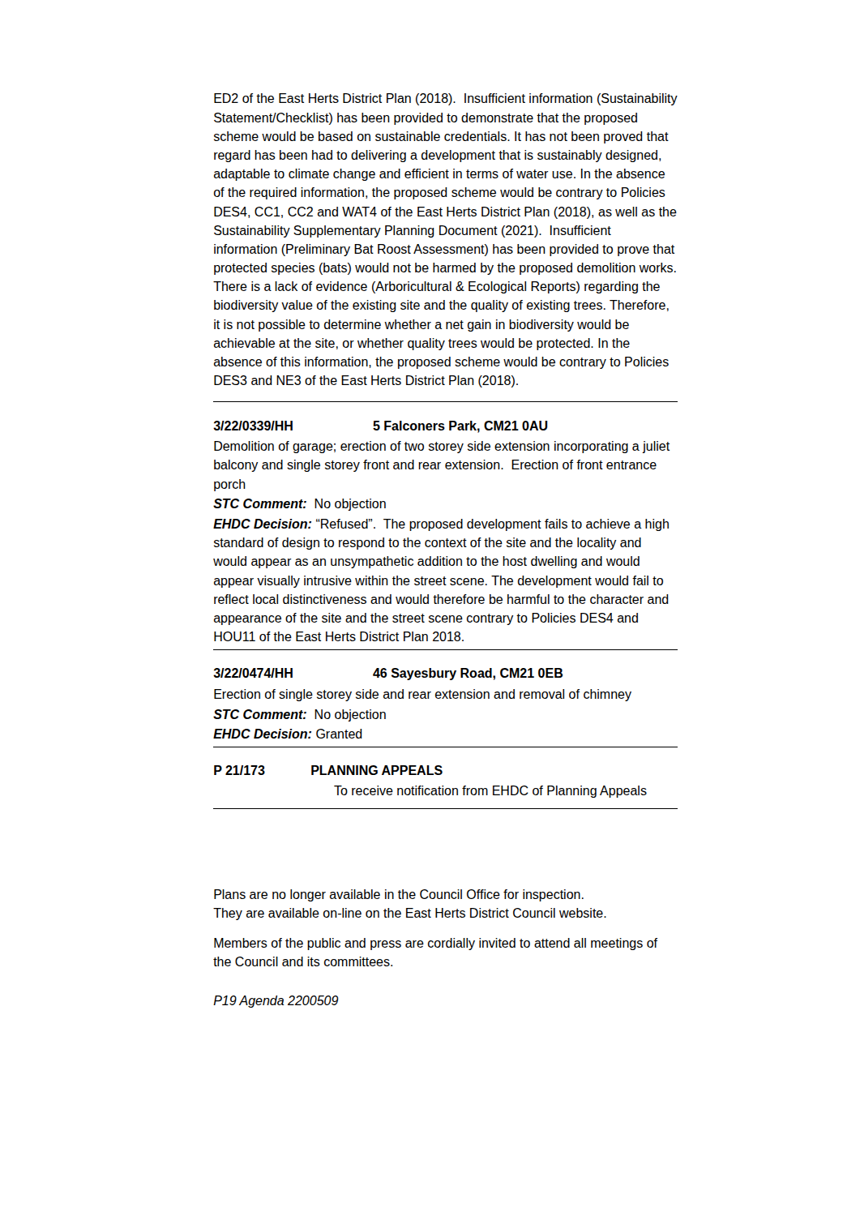ED2 of the East Herts District Plan (2018). Insufficient information (Sustainability Statement/Checklist) has been provided to demonstrate that the proposed scheme would be based on sustainable credentials. It has not been proved that regard has been had to delivering a development that is sustainably designed, adaptable to climate change and efficient in terms of water use. In the absence of the required information, the proposed scheme would be contrary to Policies DES4, CC1, CC2 and WAT4 of the East Herts District Plan (2018), as well as the Sustainability Supplementary Planning Document (2021). Insufficient information (Preliminary Bat Roost Assessment) has been provided to prove that protected species (bats) would not be harmed by the proposed demolition works. There is a lack of evidence (Arboricultural & Ecological Reports) regarding the biodiversity value of the existing site and the quality of existing trees. Therefore, it is not possible to determine whether a net gain in biodiversity would be achievable at the site, or whether quality trees would be protected. In the absence of this information, the proposed scheme would be contrary to Policies DES3 and NE3 of the East Herts District Plan (2018).
3/22/0339/HH5 Falconers Park, CM21 0AU
Demolition of garage; erection of two storey side extension incorporating a juliet balcony and single storey front and rear extension. Erection of front entrance porch
STC Comment: No objection
EHDC Decision: “Refused”. The proposed development fails to achieve a high standard of design to respond to the context of the site and the locality and would appear as an unsympathetic addition to the host dwelling and would appear visually intrusive within the street scene. The development would fail to reflect local distinctiveness and would therefore be harmful to the character and appearance of the site and the street scene contrary to Policies DES4 and HOU11 of the East Herts District Plan 2018.
3/22/0474/HH46 Sayesbury Road, CM21 0EB
Erection of single storey side and rear extension and removal of chimney
STC Comment: No objection
EHDC Decision: Granted
P 21/173 PLANNING APPEALS
To receive notification from EHDC of Planning Appeals
Plans are no longer available in the Council Office for inspection.
They are available on-line on the East Herts District Council website.
Members of the public and press are cordially invited to attend all meetings of the Council and its committees.
P19 Agenda 2200509